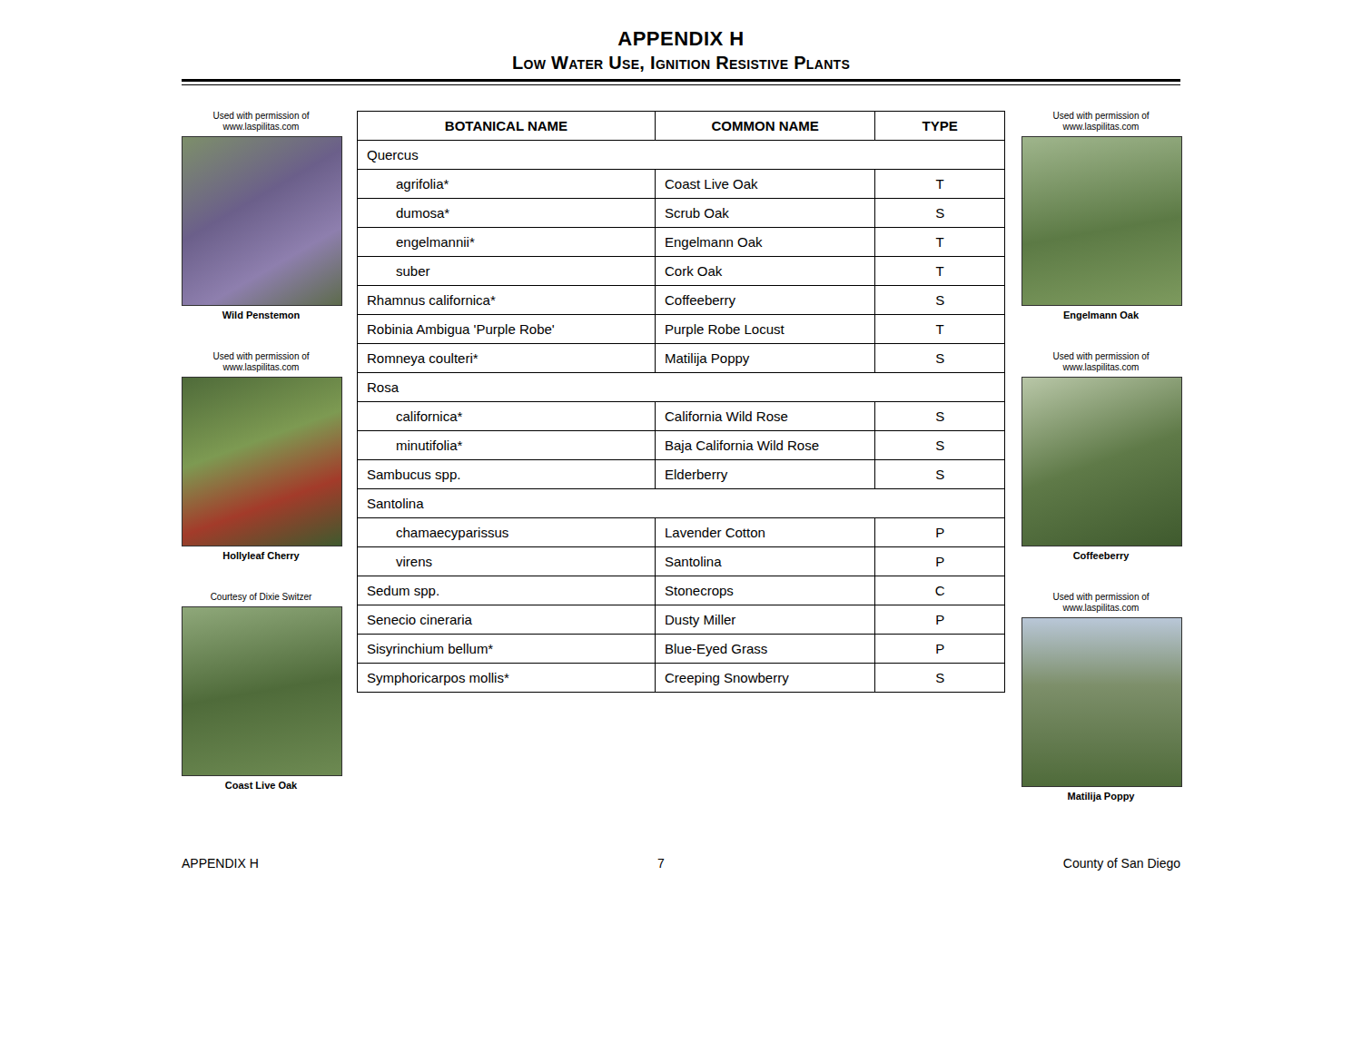APPENDIX H
Low Water Use, Ignition Resistive Plants
Used with permission of
www.laspilitas.com
Wild Penstemon
Used with permission of
www.laspilitas.com
Hollyleaf Cherry
Courtesy of Dixie Switzer
Coast Live Oak
| BOTANICAL NAME | COMMON NAME | TYPE |
| --- | --- | --- |
| Quercus |
| agrifolia* | Coast Live Oak | T |
| dumosa* | Scrub Oak | S |
| engelmannii* | Engelmann Oak | T |
| suber | Cork Oak | T |
| Rhamnus californica* | Coffeeberry | S |
| Robinia Ambigua 'Purple Robe' | Purple Robe Locust | T |
| Romneya coulteri* | Matilija Poppy | S |
| Rosa |
| californica* | California Wild Rose | S |
| minutifolia* | Baja California Wild Rose | S |
| Sambucus spp. | Elderberry | S |
| Santolina |
| chamaecyparissus | Lavender Cotton | P |
| virens | Santolina | P |
| Sedum spp. | Stonecrops | C |
| Senecio cineraria | Dusty Miller | P |
| Sisyrinchium bellum* | Blue-Eyed Grass | P |
| Symphoricarpos mollis* | Creeping Snowberry | S |
Used with permission of
www.laspilitas.com
Engelmann Oak
Used with permission of
www.laspilitas.com
Coffeeberry
Used with permission of
www.laspilitas.com
Matilija Poppy
APPENDIX H
7
County of San Diego